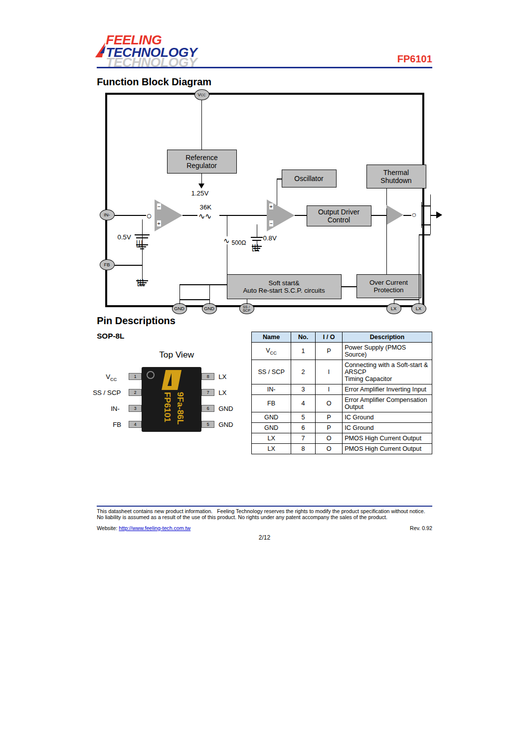FEELING
TECHNOLOGY
TECHNOLOGY
FP6101
Function Block Diagram
VCC
Reference
Regulator
1.25V
Oscillator
Thermal
Shutdown
IN-
○
−
+
0.5V
⎣⎣⎣
FB
36K
∿∿
∿
500Ω
+
−
0.8V
⎣⎣⎣
Output Driver
Control
○
Soft start&
Auto Re-start S.C.P. circuits
Over Current
Protection
GND
GND
SS /
SCP
LX
LX
⎣⎣⎣
Pin Descriptions
SOP-8L
Top View
FP6101
9Fa-86L
1
2
3
4
8
7
6
5
VCC
SS / SCP
IN-
FB
LX
LX
GND
GND
| Name | No. | I / O | Description |
| --- | --- | --- | --- |
| V CC | 1 | P | Power Supply (PMOS Source) |
| SS / SCP | 2 | I | Connecting with a Soft-start & ARSCP Timing Capacitor |
| IN- | 3 | I | Error Amplifier Inverting Input |
| FB | 4 | O | Error Amplifier Compensation Output |
| GND | 5 | P | IC Ground |
| GND | 6 | P | IC Ground |
| LX | 7 | O | PMOS High Current Output |
| LX | 8 | O | PMOS High Current Output |
This datasheet contains new product information. Feeling Technology reserves the rights to modify the product specification without notice.
No liability is assumed as a result of the use of this product. No rights under any patent accompany the sales of the product.
Website: http://www.feeling-tech.com.tw
Rev. 0.92
2/12